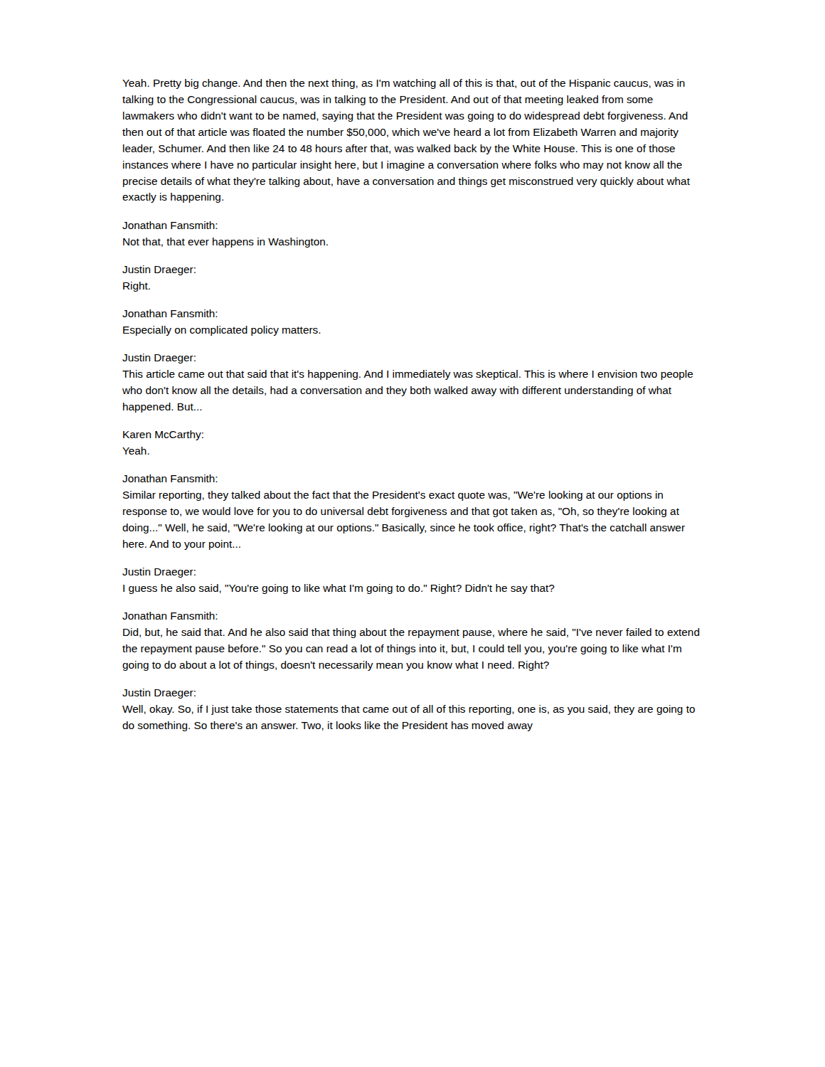Yeah. Pretty big change. And then the next thing, as I'm watching all of this is that, out of the Hispanic caucus, was in talking to the Congressional caucus, was in talking to the President. And out of that meeting leaked from some lawmakers who didn't want to be named, saying that the President was going to do widespread debt forgiveness. And then out of that article was floated the number $50,000, which we've heard a lot from Elizabeth Warren and majority leader, Schumer. And then like 24 to 48 hours after that, was walked back by the White House. This is one of those instances where I have no particular insight here, but I imagine a conversation where folks who may not know all the precise details of what they're talking about, have a conversation and things get misconstrued very quickly about what exactly is happening.
Jonathan Fansmith:
Not that, that ever happens in Washington.
Justin Draeger:
Right.
Jonathan Fansmith:
Especially on complicated policy matters.
Justin Draeger:
This article came out that said that it's happening. And I immediately was skeptical. This is where I envision two people who don't know all the details, had a conversation and they both walked away with different understanding of what happened. But...
Karen McCarthy:
Yeah.
Jonathan Fansmith:
Similar reporting, they talked about the fact that the President's exact quote was, "We're looking at our options in response to, we would love for you to do universal debt forgiveness and that got taken as, "Oh, so they're looking at doing..." Well, he said, "We're looking at our options." Basically, since he took office, right? That's the catchall answer here. And to your point...
Justin Draeger:
I guess he also said, "You're going to like what I'm going to do." Right? Didn't he say that?
Jonathan Fansmith:
Did, but, he said that. And he also said that thing about the repayment pause, where he said, "I've never failed to extend the repayment pause before." So you can read a lot of things into it, but, I could tell you, you're going to like what I'm going to do about a lot of things, doesn't necessarily mean you know what I need. Right?
Justin Draeger:
Well, okay. So, if I just take those statements that came out of all of this reporting, one is, as you said, they are going to do something. So there's an answer. Two, it looks like the President has moved away